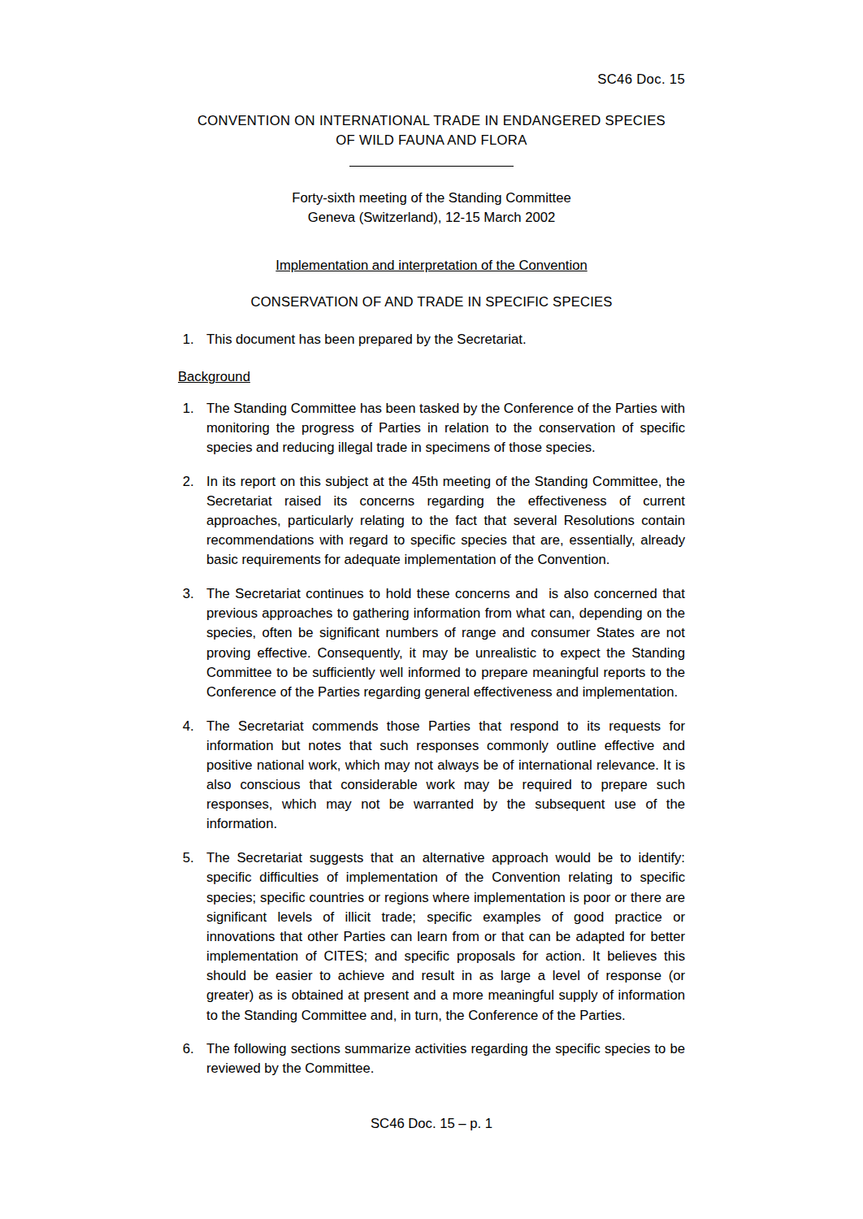SC46 Doc. 15
CONVENTION ON INTERNATIONAL TRADE IN ENDANGERED SPECIES
OF WILD FAUNA AND FLORA
Forty-sixth meeting of the Standing Committee
Geneva (Switzerland), 12-15 March 2002
Implementation and interpretation of the Convention
CONSERVATION OF AND TRADE IN SPECIFIC SPECIES
This document has been prepared by the Secretariat.
Background
The Standing Committee has been tasked by the Conference of the Parties with monitoring the progress of Parties in relation to the conservation of specific species and reducing illegal trade in specimens of those species.
In its report on this subject at the 45th meeting of the Standing Committee, the Secretariat raised its concerns regarding the effectiveness of current approaches, particularly relating to the fact that several Resolutions contain recommendations with regard to specific species that are, essentially, already basic requirements for adequate implementation of the Convention.
The Secretariat continues to hold these concerns and is also concerned that previous approaches to gathering information from what can, depending on the species, often be significant numbers of range and consumer States are not proving effective. Consequently, it may be unrealistic to expect the Standing Committee to be sufficiently well informed to prepare meaningful reports to the Conference of the Parties regarding general effectiveness and implementation.
The Secretariat commends those Parties that respond to its requests for information but notes that such responses commonly outline effective and positive national work, which may not always be of international relevance. It is also conscious that considerable work may be required to prepare such responses, which may not be warranted by the subsequent use of the information.
The Secretariat suggests that an alternative approach would be to identify: specific difficulties of implementation of the Convention relating to specific species; specific countries or regions where implementation is poor or there are significant levels of illicit trade; specific examples of good practice or innovations that other Parties can learn from or that can be adapted for better implementation of CITES; and specific proposals for action. It believes this should be easier to achieve and result in as large a level of response (or greater) as is obtained at present and a more meaningful supply of information to the Standing Committee and, in turn, the Conference of the Parties.
The following sections summarize activities regarding the specific species to be reviewed by the Committee.
SC46 Doc. 15 – p. 1